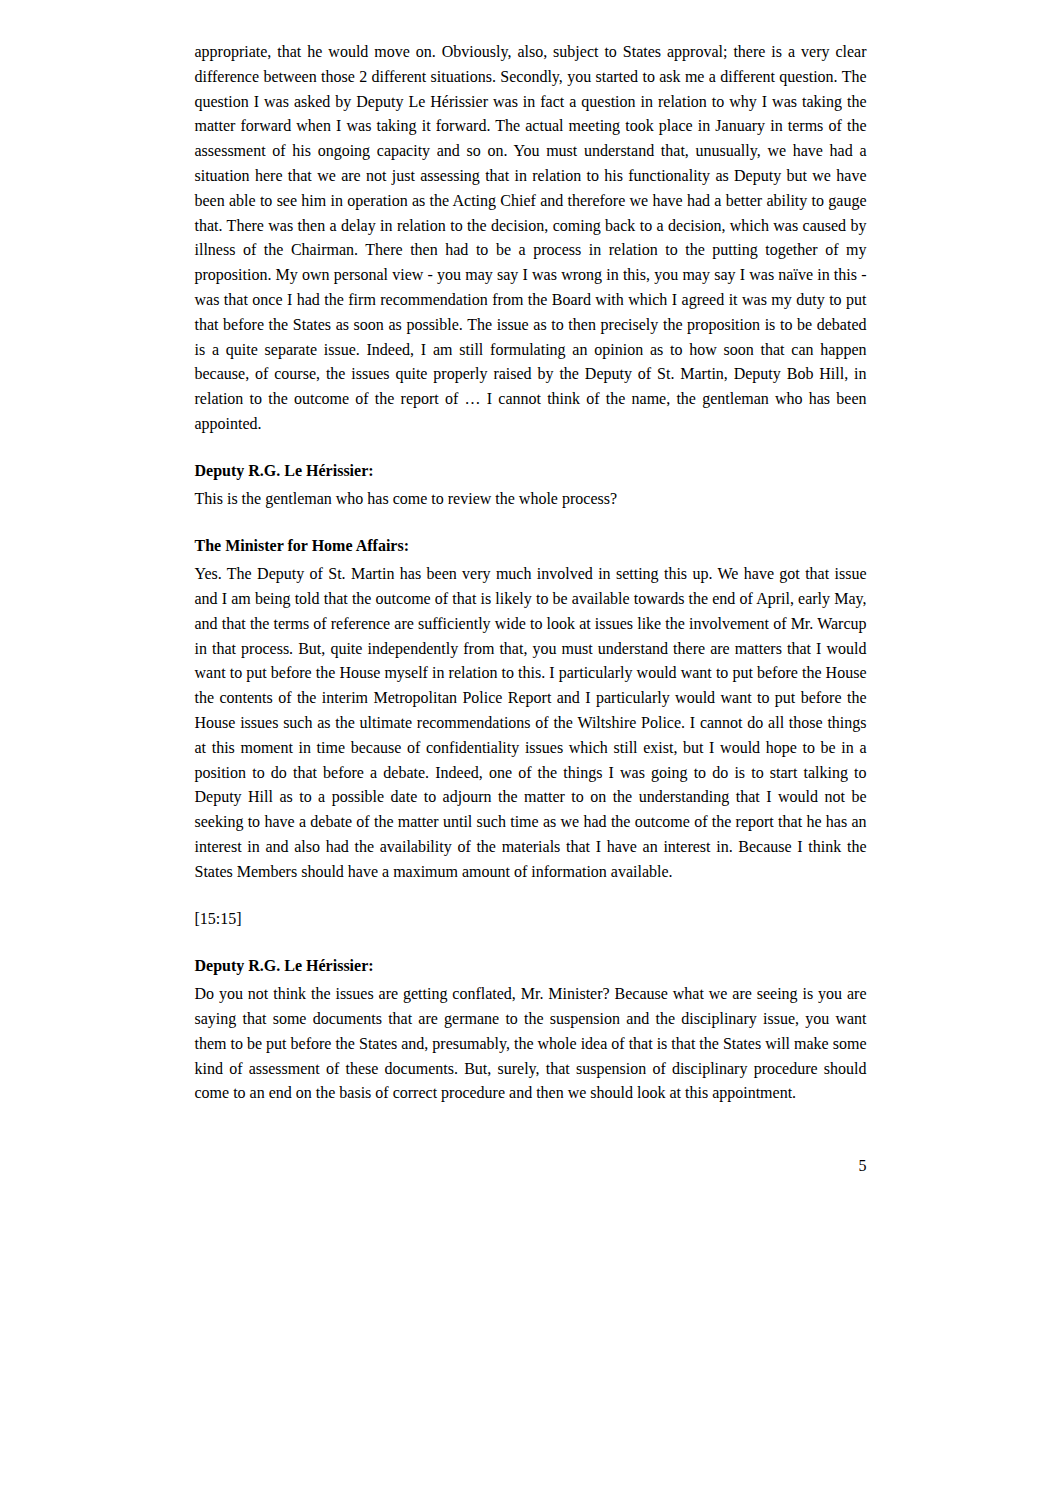appropriate, that he would move on. Obviously, also, subject to States approval; there is a very clear difference between those 2 different situations. Secondly, you started to ask me a different question. The question I was asked by Deputy Le Hérissier was in fact a question in relation to why I was taking the matter forward when I was taking it forward. The actual meeting took place in January in terms of the assessment of his ongoing capacity and so on. You must understand that, unusually, we have had a situation here that we are not just assessing that in relation to his functionality as Deputy but we have been able to see him in operation as the Acting Chief and therefore we have had a better ability to gauge that. There was then a delay in relation to the decision, coming back to a decision, which was caused by illness of the Chairman. There then had to be a process in relation to the putting together of my proposition. My own personal view - you may say I was wrong in this, you may say I was naïve in this - was that once I had the firm recommendation from the Board with which I agreed it was my duty to put that before the States as soon as possible. The issue as to then precisely the proposition is to be debated is a quite separate issue. Indeed, I am still formulating an opinion as to how soon that can happen because, of course, the issues quite properly raised by the Deputy of St. Martin, Deputy Bob Hill, in relation to the outcome of the report of … I cannot think of the name, the gentleman who has been appointed.
Deputy R.G. Le Hérissier:
This is the gentleman who has come to review the whole process?
The Minister for Home Affairs:
Yes. The Deputy of St. Martin has been very much involved in setting this up. We have got that issue and I am being told that the outcome of that is likely to be available towards the end of April, early May, and that the terms of reference are sufficiently wide to look at issues like the involvement of Mr. Warcup in that process. But, quite independently from that, you must understand there are matters that I would want to put before the House myself in relation to this. I particularly would want to put before the House the contents of the interim Metropolitan Police Report and I particularly would want to put before the House issues such as the ultimate recommendations of the Wiltshire Police. I cannot do all those things at this moment in time because of confidentiality issues which still exist, but I would hope to be in a position to do that before a debate. Indeed, one of the things I was going to do is to start talking to Deputy Hill as to a possible date to adjourn the matter to on the understanding that I would not be seeking to have a debate of the matter until such time as we had the outcome of the report that he has an interest in and also had the availability of the materials that I have an interest in. Because I think the States Members should have a maximum amount of information available.
[15:15]
Deputy R.G. Le Hérissier:
Do you not think the issues are getting conflated, Mr. Minister? Because what we are seeing is you are saying that some documents that are germane to the suspension and the disciplinary issue, you want them to be put before the States and, presumably, the whole idea of that is that the States will make some kind of assessment of these documents. But, surely, that suspension of disciplinary procedure should come to an end on the basis of correct procedure and then we should look at this appointment.
5